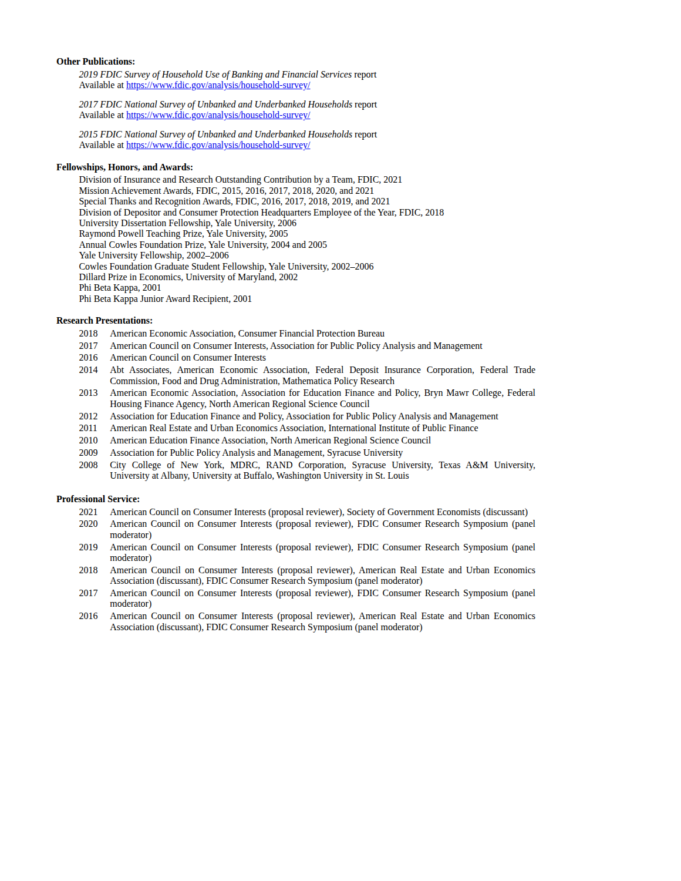Other Publications:
2019 FDIC Survey of Household Use of Banking and Financial Services report
Available at https://www.fdic.gov/analysis/household-survey/
2017 FDIC National Survey of Unbanked and Underbanked Households report
Available at https://www.fdic.gov/analysis/household-survey/
2015 FDIC National Survey of Unbanked and Underbanked Households report
Available at https://www.fdic.gov/analysis/household-survey/
Fellowships, Honors, and Awards:
Division of Insurance and Research Outstanding Contribution by a Team, FDIC, 2021
Mission Achievement Awards, FDIC, 2015, 2016, 2017, 2018, 2020, and 2021
Special Thanks and Recognition Awards, FDIC, 2016, 2017, 2018, 2019, and 2021
Division of Depositor and Consumer Protection Headquarters Employee of the Year, FDIC, 2018
University Dissertation Fellowship, Yale University, 2006
Raymond Powell Teaching Prize, Yale University, 2005
Annual Cowles Foundation Prize, Yale University, 2004 and 2005
Yale University Fellowship, 2002–2006
Cowles Foundation Graduate Student Fellowship, Yale University, 2002–2006
Dillard Prize in Economics, University of Maryland, 2002
Phi Beta Kappa, 2001
Phi Beta Kappa Junior Award Recipient, 2001
Research Presentations:
| 2018 | American Economic Association, Consumer Financial Protection Bureau |
| 2017 | American Council on Consumer Interests, Association for Public Policy Analysis and Management |
| 2016 | American Council on Consumer Interests |
| 2014 | Abt Associates, American Economic Association, Federal Deposit Insurance Corporation, Federal Trade Commission, Food and Drug Administration, Mathematica Policy Research |
| 2013 | American Economic Association, Association for Education Finance and Policy, Bryn Mawr College, Federal Housing Finance Agency, North American Regional Science Council |
| 2012 | Association for Education Finance and Policy, Association for Public Policy Analysis and Management |
| 2011 | American Real Estate and Urban Economics Association, International Institute of Public Finance |
| 2010 | American Education Finance Association, North American Regional Science Council |
| 2009 | Association for Public Policy Analysis and Management, Syracuse University |
| 2008 | City College of New York, MDRC, RAND Corporation, Syracuse University, Texas A&M University, University at Albany, University at Buffalo, Washington University in St. Louis |
Professional Service:
| 2021 | American Council on Consumer Interests (proposal reviewer), Society of Government Economists (discussant) |
| 2020 | American Council on Consumer Interests (proposal reviewer), FDIC Consumer Research Symposium (panel moderator) |
| 2019 | American Council on Consumer Interests (proposal reviewer), FDIC Consumer Research Symposium (panel moderator) |
| 2018 | American Council on Consumer Interests (proposal reviewer), American Real Estate and Urban Economics Association (discussant), FDIC Consumer Research Symposium (panel moderator) |
| 2017 | American Council on Consumer Interests (proposal reviewer), FDIC Consumer Research Symposium (panel moderator) |
| 2016 | American Council on Consumer Interests (proposal reviewer), American Real Estate and Urban Economics Association (discussant), FDIC Consumer Research Symposium (panel moderator) |